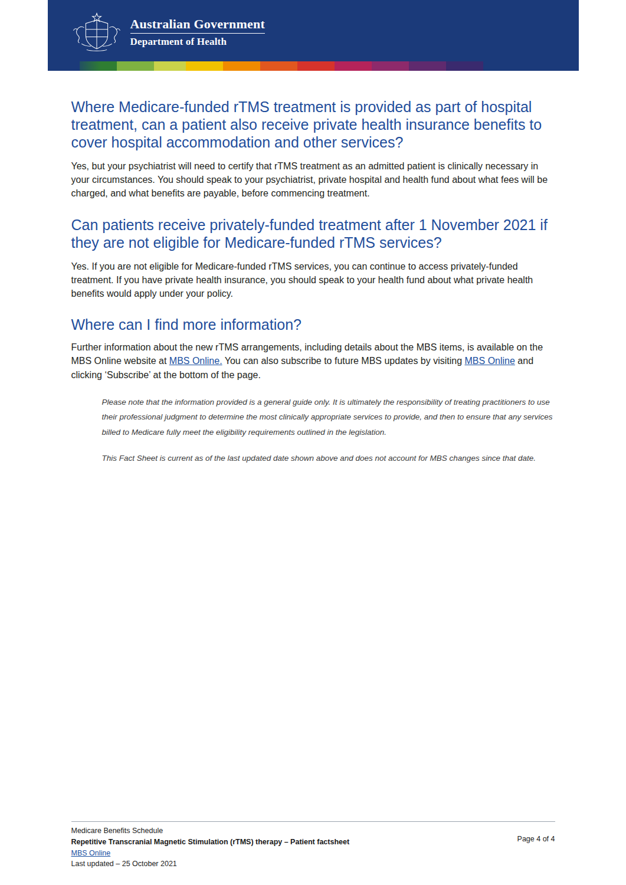Australian Government
Department of Health
Where Medicare-funded rTMS treatment is provided as part of hospital treatment, can a patient also receive private health insurance benefits to cover hospital accommodation and other services?
Yes, but your psychiatrist will need to certify that rTMS treatment as an admitted patient is clinically necessary in your circumstances. You should speak to your psychiatrist, private hospital and health fund about what fees will be charged, and what benefits are payable, before commencing treatment.
Can patients receive privately-funded treatment after 1 November 2021 if they are not eligible for Medicare-funded rTMS services?
Yes. If you are not eligible for Medicare-funded rTMS services, you can continue to access privately-funded treatment. If you have private health insurance, you should speak to your health fund about what private health benefits would apply under your policy.
Where can I find more information?
Further information about the new rTMS arrangements, including details about the MBS items, is available on the MBS Online website at MBS Online. You can also subscribe to future MBS updates by visiting MBS Online and clicking ‘Subscribe’ at the bottom of the page.
Please note that the information provided is a general guide only. It is ultimately the responsibility of treating practitioners to use their professional judgment to determine the most clinically appropriate services to provide, and then to ensure that any services billed to Medicare fully meet the eligibility requirements outlined in the legislation.
This Fact Sheet is current as of the last updated date shown above and does not account for MBS changes since that date.
Medicare Benefits Schedule
Repetitive Transcranial Magnetic Stimulation (rTMS) therapy – Patient factsheet
MBS Online
Last updated – 25 October 2021
Page 4 of 4